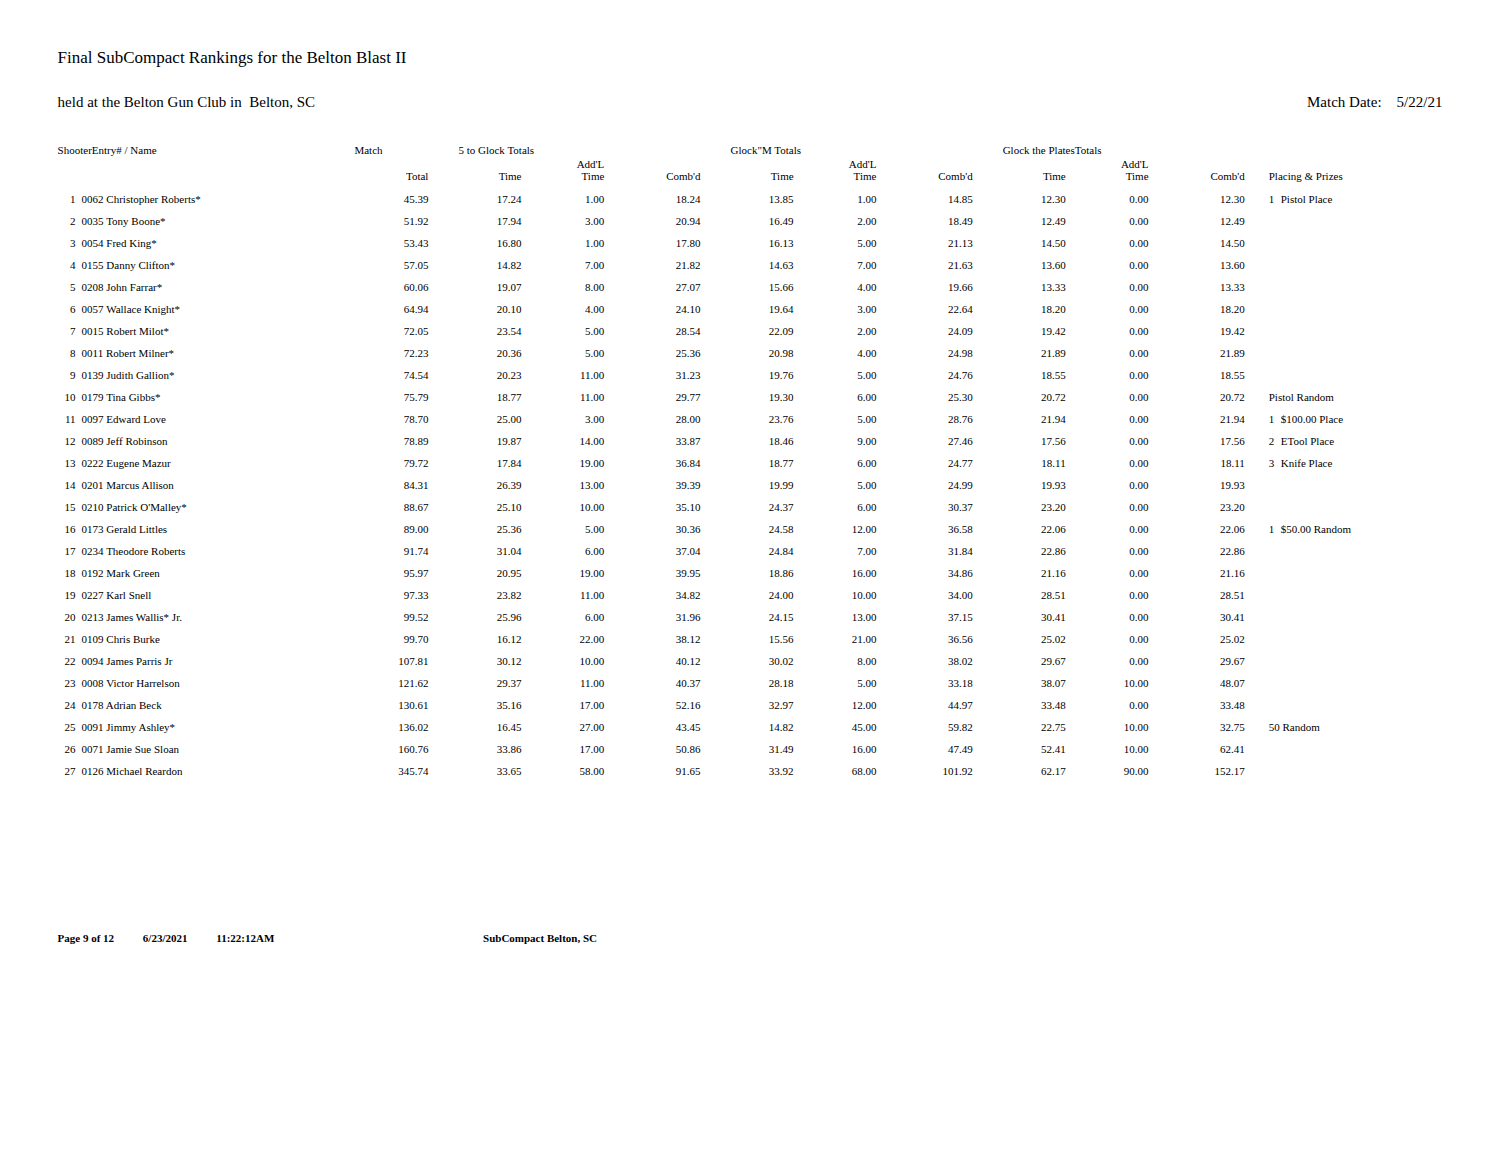Final SubCompact Rankings for the Belton Blast II
held at the Belton Gun Club in Belton, SC Match Date: 5/22/21
| ShooterEntry# / Name | Match | | 5 to Glock Totals | | Glock"M Totals | | Glock the PlatesTotals | |
| --- | --- | --- | --- | --- | --- | --- | --- | --- |
| | | Total | | Time | Add'L Time | Comb'd | | Time | Add'L Time | Comb'd | | Time | Add'L Time | Comb'd | Placing & Prizes |
| 1 | 0062 Christopher Roberts* | 45.39 | | 17.24 | 1.00 | 18.24 | | 13.85 | 1.00 | 14.85 | | 12.30 | 0.00 | 12.30 | 1 Pistol Place |
| 2 | 0035 Tony Boone* | 51.92 | | 17.94 | 3.00 | 20.94 | | 16.49 | 2.00 | 18.49 | | 12.49 | 0.00 | 12.49 | |
| 3 | 0054 Fred King* | 53.43 | | 16.80 | 1.00 | 17.80 | | 16.13 | 5.00 | 21.13 | | 14.50 | 0.00 | 14.50 | |
| 4 | 0155 Danny Clifton* | 57.05 | | 14.82 | 7.00 | 21.82 | | 14.63 | 7.00 | 21.63 | | 13.60 | 0.00 | 13.60 | |
| 5 | 0208 John Farrar* | 60.06 | | 19.07 | 8.00 | 27.07 | | 15.66 | 4.00 | 19.66 | | 13.33 | 0.00 | 13.33 | |
| 6 | 0057 Wallace Knight* | 64.94 | | 20.10 | 4.00 | 24.10 | | 19.64 | 3.00 | 22.64 | | 18.20 | 0.00 | 18.20 | |
| 7 | 0015 Robert Milot* | 72.05 | | 23.54 | 5.00 | 28.54 | | 22.09 | 2.00 | 24.09 | | 19.42 | 0.00 | 19.42 | |
| 8 | 0011 Robert Milner* | 72.23 | | 20.36 | 5.00 | 25.36 | | 20.98 | 4.00 | 24.98 | | 21.89 | 0.00 | 21.89 | |
| 9 | 0139 Judith Gallion* | 74.54 | | 20.23 | 11.00 | 31.23 | | 19.76 | 5.00 | 24.76 | | 18.55 | 0.00 | 18.55 | |
| 10 | 0179 Tina Gibbs* | 75.79 | | 18.77 | 11.00 | 29.77 | | 19.30 | 6.00 | 25.30 | | 20.72 | 0.00 | 20.72 | Pistol Random |
| 11 | 0097 Edward Love | 78.70 | | 25.00 | 3.00 | 28.00 | | 23.76 | 5.00 | 28.76 | | 21.94 | 0.00 | 21.94 | 1 $100.00 Place |
| 12 | 0089 Jeff Robinson | 78.89 | | 19.87 | 14.00 | 33.87 | | 18.46 | 9.00 | 27.46 | | 17.56 | 0.00 | 17.56 | 2 ETool Place |
| 13 | 0222 Eugene Mazur | 79.72 | | 17.84 | 19.00 | 36.84 | | 18.77 | 6.00 | 24.77 | | 18.11 | 0.00 | 18.11 | 3 Knife Place |
| 14 | 0201 Marcus Allison | 84.31 | | 26.39 | 13.00 | 39.39 | | 19.99 | 5.00 | 24.99 | | 19.93 | 0.00 | 19.93 | |
| 15 | 0210 Patrick O'Malley* | 88.67 | | 25.10 | 10.00 | 35.10 | | 24.37 | 6.00 | 30.37 | | 23.20 | 0.00 | 23.20 | |
| 16 | 0173 Gerald Littles | 89.00 | | 25.36 | 5.00 | 30.36 | | 24.58 | 12.00 | 36.58 | | 22.06 | 0.00 | 22.06 | 1 $50.00 Random |
| 17 | 0234 Theodore Roberts | 91.74 | | 31.04 | 6.00 | 37.04 | | 24.84 | 7.00 | 31.84 | | 22.86 | 0.00 | 22.86 | |
| 18 | 0192 Mark Green | 95.97 | | 20.95 | 19.00 | 39.95 | | 18.86 | 16.00 | 34.86 | | 21.16 | 0.00 | 21.16 | |
| 19 | 0227 Karl Snell | 97.33 | | 23.82 | 11.00 | 34.82 | | 24.00 | 10.00 | 34.00 | | 28.51 | 0.00 | 28.51 | |
| 20 | 0213 James Wallis* Jr. | 99.52 | | 25.96 | 6.00 | 31.96 | | 24.15 | 13.00 | 37.15 | | 30.41 | 0.00 | 30.41 | |
| 21 | 0109 Chris Burke | 99.70 | | 16.12 | 22.00 | 38.12 | | 15.56 | 21.00 | 36.56 | | 25.02 | 0.00 | 25.02 | |
| 22 | 0094 James Parris Jr | 107.81 | | 30.12 | 10.00 | 40.12 | | 30.02 | 8.00 | 38.02 | | 29.67 | 0.00 | 29.67 | |
| 23 | 0008 Victor Harrelson | 121.62 | | 29.37 | 11.00 | 40.37 | | 28.18 | 5.00 | 33.18 | | 38.07 | 10.00 | 48.07 | |
| 24 | 0178 Adrian Beck | 130.61 | | 35.16 | 17.00 | 52.16 | | 32.97 | 12.00 | 44.97 | | 33.48 | 0.00 | 33.48 | |
| 25 | 0091 Jimmy Ashley* | 136.02 | | 16.45 | 27.00 | 43.45 | | 14.82 | 45.00 | 59.82 | | 22.75 | 10.00 | 32.75 | 50 Random |
| 26 | 0071 Jamie Sue Sloan | 160.76 | | 33.86 | 17.00 | 50.86 | | 31.49 | 16.00 | 47.49 | | 52.41 | 10.00 | 62.41 | |
| 27 | 0126 Michael Reardon | 345.74 | | 33.65 | 58.00 | 91.65 | | 33.92 | 68.00 | 101.92 | | 62.17 | 90.00 | 152.17 | |
Page 9 of 12 6/23/2021 11:22:12AM SubCompact Belton, SC